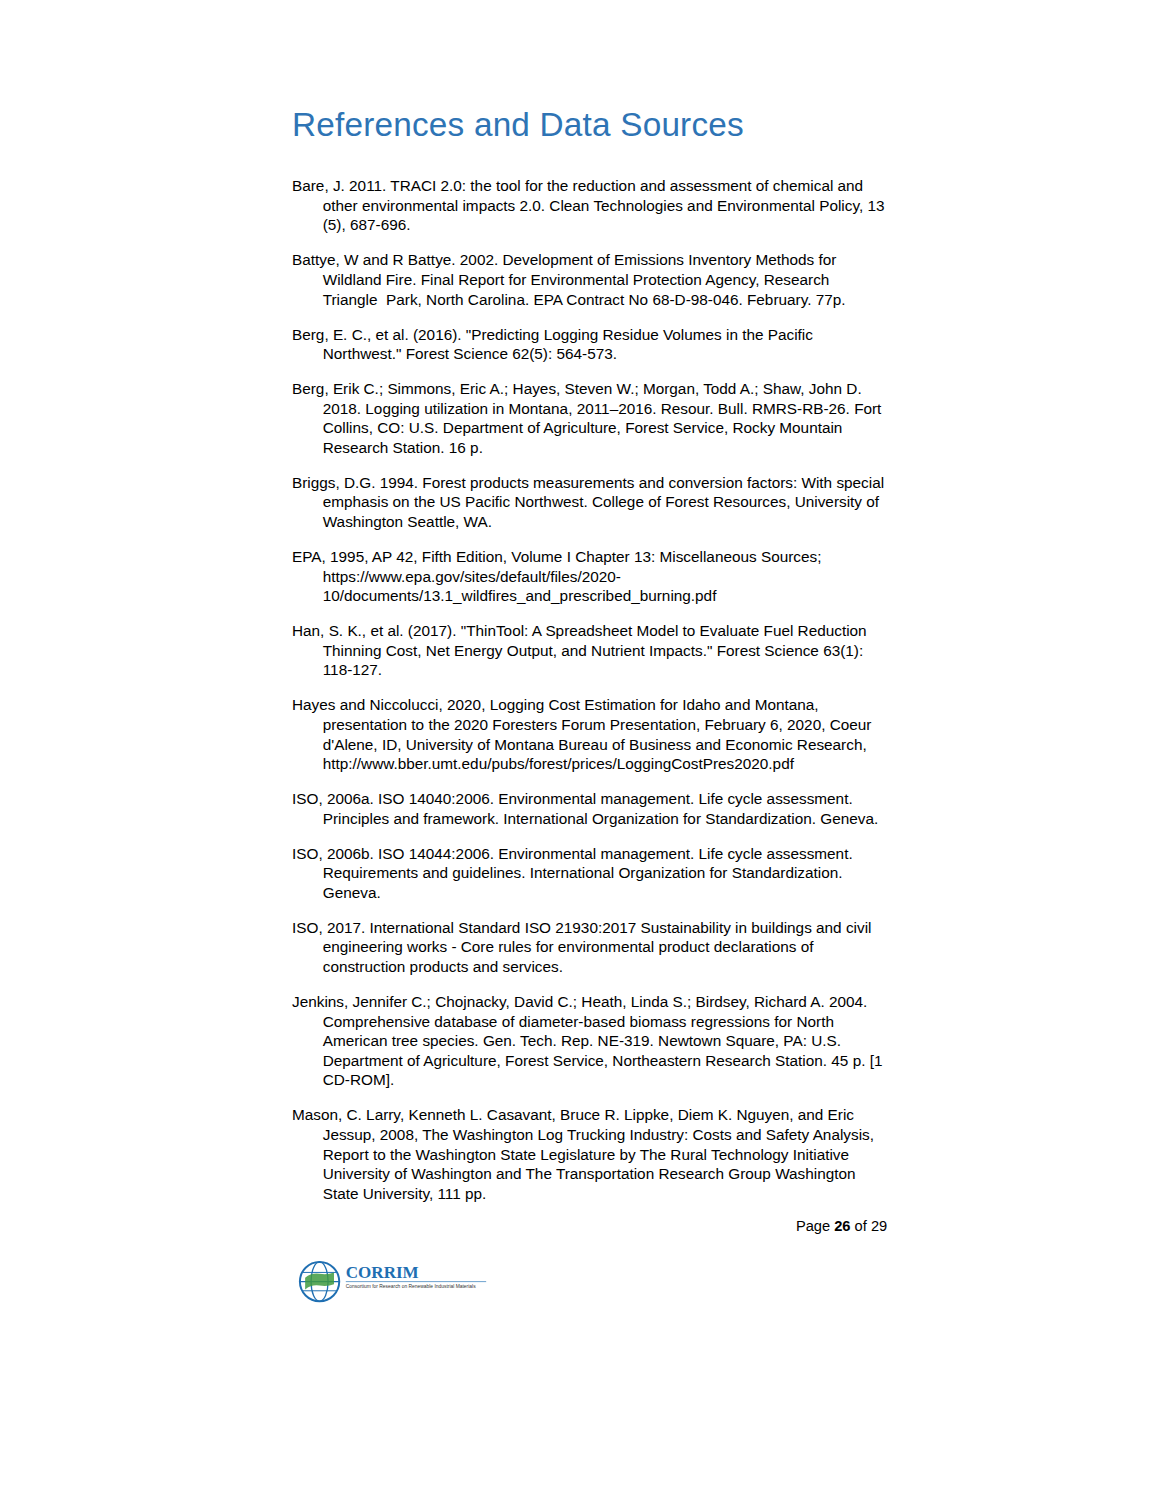References and Data Sources
Bare, J. 2011. TRACI 2.0: the tool for the reduction and assessment of chemical and other environmental impacts 2.0. Clean Technologies and Environmental Policy, 13 (5), 687-696.
Battye, W and R Battye. 2002. Development of Emissions Inventory Methods for Wildland Fire. Final Report for Environmental Protection Agency, Research Triangle Park, North Carolina. EPA Contract No 68-D-98-046. February. 77p.
Berg, E. C., et al. (2016). "Predicting Logging Residue Volumes in the Pacific Northwest." Forest Science 62(5): 564-573.
Berg, Erik C.; Simmons, Eric A.; Hayes, Steven W.; Morgan, Todd A.; Shaw, John D. 2018. Logging utilization in Montana, 2011–2016. Resour. Bull. RMRS-RB-26. Fort Collins, CO: U.S. Department of Agriculture, Forest Service, Rocky Mountain Research Station. 16 p.
Briggs, D.G. 1994. Forest products measurements and conversion factors: With special emphasis on the US Pacific Northwest. College of Forest Resources, University of Washington Seattle, WA.
EPA, 1995, AP 42, Fifth Edition, Volume I Chapter 13: Miscellaneous Sources; https://www.epa.gov/sites/default/files/2020-10/documents/13.1_wildfires_and_prescribed_burning.pdf
Han, S. K., et al. (2017). "ThinTool: A Spreadsheet Model to Evaluate Fuel Reduction Thinning Cost, Net Energy Output, and Nutrient Impacts." Forest Science 63(1): 118-127.
Hayes and Niccolucci, 2020, Logging Cost Estimation for Idaho and Montana, presentation to the 2020 Foresters Forum Presentation, February 6, 2020, Coeur d'Alene, ID, University of Montana Bureau of Business and Economic Research, http://www.bber.umt.edu/pubs/forest/prices/LoggingCostPres2020.pdf
ISO, 2006a. ISO 14040:2006. Environmental management. Life cycle assessment. Principles and framework. International Organization for Standardization. Geneva.
ISO, 2006b. ISO 14044:2006. Environmental management. Life cycle assessment. Requirements and guidelines. International Organization for Standardization. Geneva.
ISO, 2017. International Standard ISO 21930:2017 Sustainability in buildings and civil engineering works - Core rules for environmental product declarations of construction products and services.
Jenkins, Jennifer C.; Chojnacky, David C.; Heath, Linda S.; Birdsey, Richard A. 2004. Comprehensive database of diameter-based biomass regressions for North American tree species. Gen. Tech. Rep. NE-319. Newtown Square, PA: U.S. Department of Agriculture, Forest Service, Northeastern Research Station. 45 p. [1 CD-ROM].
Mason, C. Larry, Kenneth L. Casavant, Bruce R. Lippke, Diem K. Nguyen, and Eric Jessup, 2008, The Washington Log Trucking Industry: Costs and Safety Analysis, Report to the Washington State Legislature by The Rural Technology Initiative University of Washington and The Transportation Research Group Washington State University, 111 pp.
Page 26 of 29
CORRIM Consortium for Research on Renewable Industrial Materials